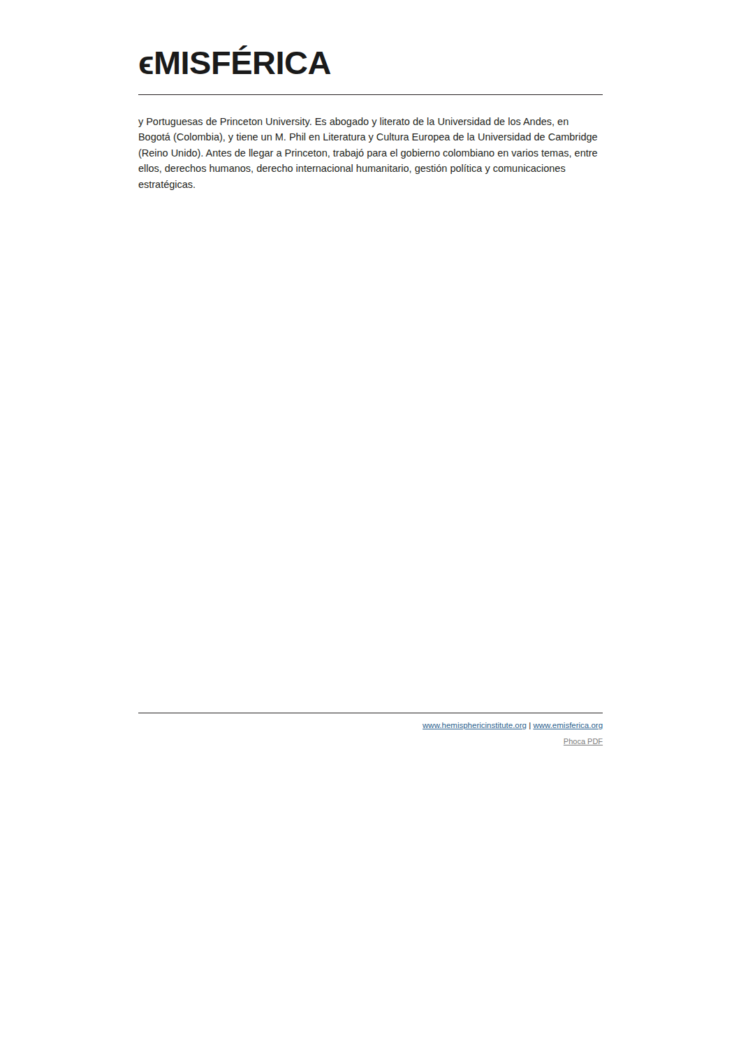ϵMISFÉRICA
y Portuguesas de Princeton University. Es abogado y literato de la Universidad de los Andes, en Bogotá (Colombia), y tiene un M. Phil en Literatura y Cultura Europea de la Universidad de Cambridge (Reino Unido). Antes de llegar a Princeton, trabajó para el gobierno colombiano en varios temas, entre ellos, derechos humanos, derecho internacional humanitario, gestión política y comunicaciones estratégicas.
www.hemisphericinstitute.org | www.emisferica.org
Phoca PDF